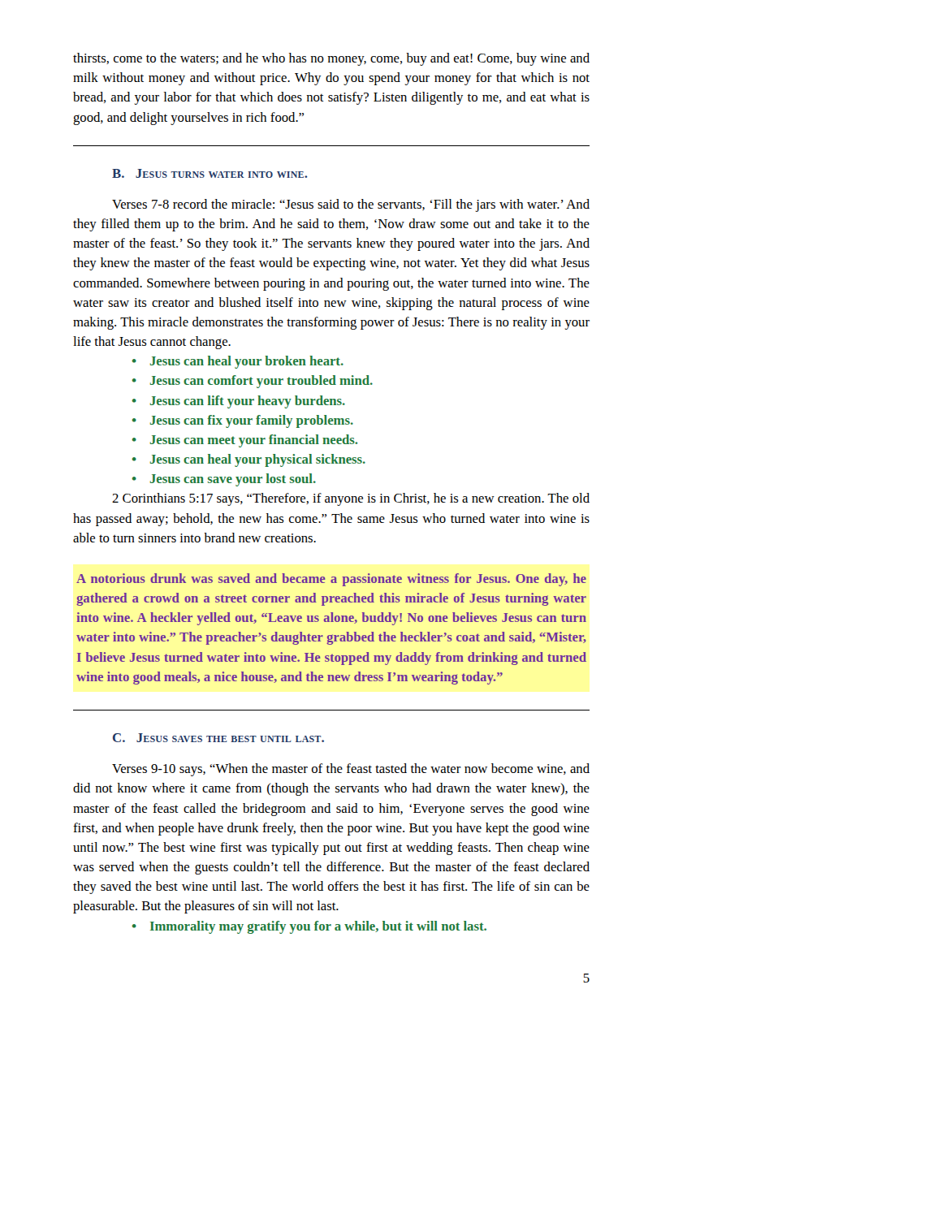thirsts, come to the waters; and he who has no money, come, buy and eat! Come, buy wine and milk without money and without price. Why do you spend your money for that which is not bread, and your labor for that which does not satisfy? Listen diligently to me, and eat what is good, and delight yourselves in rich food.”
B. Jesus turns water into wine.
Verses 7-8 record the miracle: “Jesus said to the servants, ‘Fill the jars with water.’ And they filled them up to the brim. And he said to them, ‘Now draw some out and take it to the master of the feast.’ So they took it.” The servants knew they poured water into the jars. And they knew the master of the feast would be expecting wine, not water. Yet they did what Jesus commanded. Somewhere between pouring in and pouring out, the water turned into wine. The water saw its creator and blushed itself into new wine, skipping the natural process of wine making. This miracle demonstrates the transforming power of Jesus: There is no reality in your life that Jesus cannot change.
Jesus can heal your broken heart.
Jesus can comfort your troubled mind.
Jesus can lift your heavy burdens.
Jesus can fix your family problems.
Jesus can meet your financial needs.
Jesus can heal your physical sickness.
Jesus can save your lost soul.
2 Corinthians 5:17 says, “Therefore, if anyone is in Christ, he is a new creation. The old has passed away; behold, the new has come.” The same Jesus who turned water into wine is able to turn sinners into brand new creations.
A notorious drunk was saved and became a passionate witness for Jesus. One day, he gathered a crowd on a street corner and preached this miracle of Jesus turning water into wine. A heckler yelled out, “Leave us alone, buddy! No one believes Jesus can turn water into wine.” The preacher’s daughter grabbed the heckler’s coat and said, “Mister, I believe Jesus turned water into wine. He stopped my daddy from drinking and turned wine into good meals, a nice house, and the new dress I’m wearing today.”
C. Jesus saves the best until last.
Verses 9-10 says, “When the master of the feast tasted the water now become wine, and did not know where it came from (though the servants who had drawn the water knew), the master of the feast called the bridegroom and said to him, ‘Everyone serves the good wine first, and when people have drunk freely, then the poor wine. But you have kept the good wine until now.” The best wine first was typically put out first at wedding feasts. Then cheap wine was served when the guests couldn’t tell the difference. But the master of the feast declared they saved the best wine until last. The world offers the best it has first. The life of sin can be pleasurable. But the pleasures of sin will not last.
Immorality may gratify you for a while, but it will not last.
5